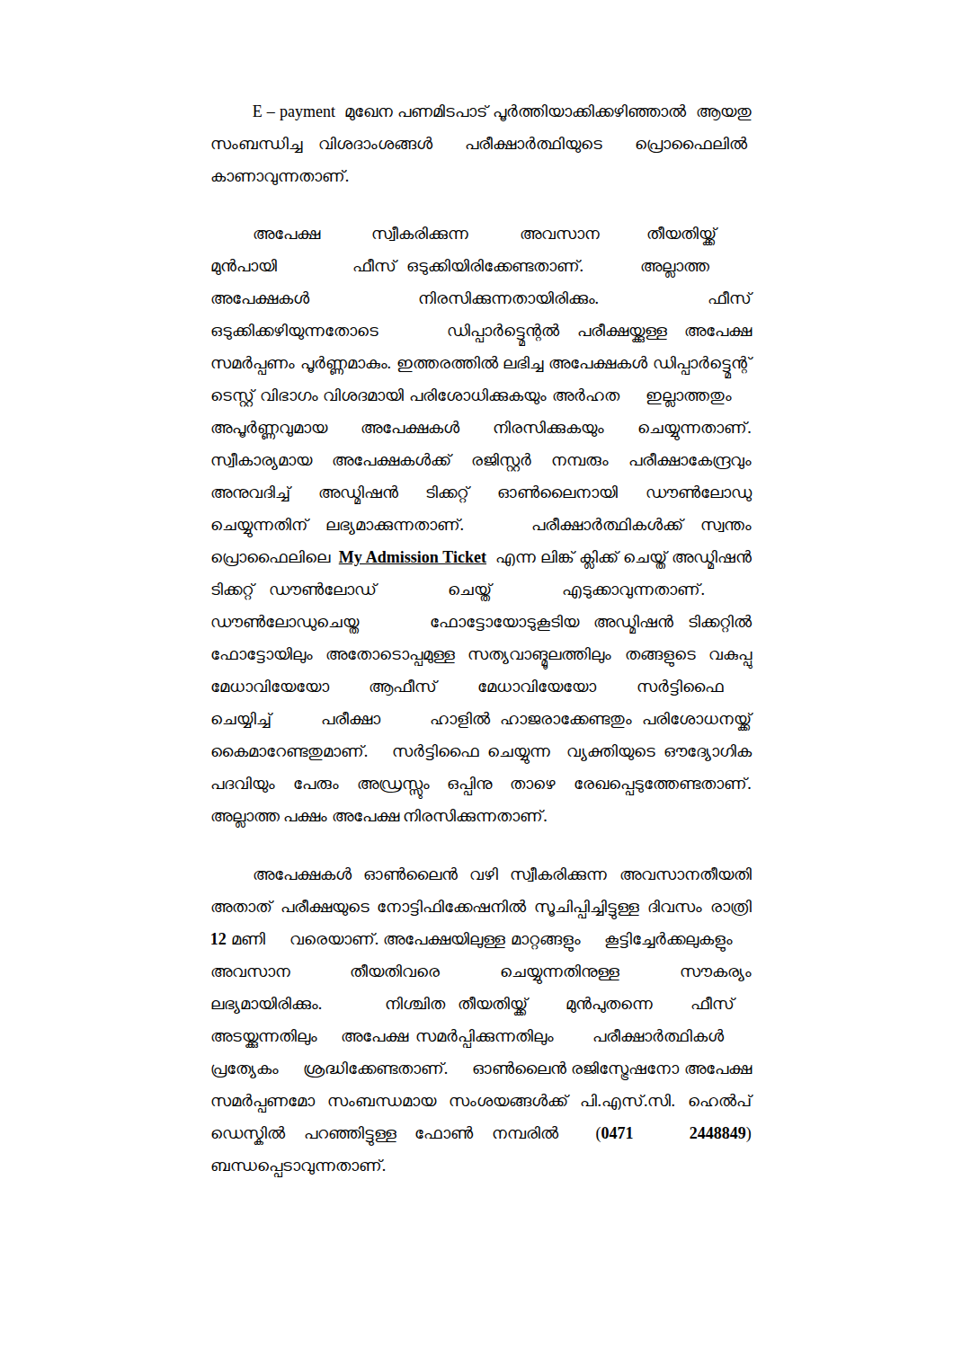E – payment മുഖേന പണമിടപാട് പൂർത്തിയാക്കിക്കഴിഞ്ഞാൽ ആയതു സംബന്ധിച്ച വിശദാംശങ്ങൾ പരീക്ഷാർത്ഥിയുടെ പ്രൊഫൈലിൽ കാണാവുന്നതാണ്.
അപേക്ഷ സ്വീകരിക്കുന്ന അവസാന തീയതിയ്ക്ക് മുൻപായി ഫീസ് ഒടുക്കിയിരിക്കേണ്ടതാണ്. അല്ലാത്ത അപേക്ഷകൾ നിരസിക്കുന്നതായിരിക്കും. ഫീസ് ഒടുക്കിക്കഴിയുന്നതോടെ ഡിപ്പാർട്ട്മെന്റൽ പരീക്ഷയ്ക്കുള്ള അപേക്ഷ സമർപ്പണം പൂർണ്ണമാകും. ഇത്തരത്തിൽ ലഭിച്ച അപേക്ഷകൾ ഡിപ്പാർട്ട്മെന്റ് ടെസ്റ്റ് വിഭാഗം വിശദമായി പരിശോധിക്കുകയും അർഹത ഇല്ലാത്തതും അപൂർണ്ണവുമായ അപേക്ഷകൾ നിരസിക്കുകയും ചെയ്യുന്നതാണ്. സ്വീകാര്യമായ അപേക്ഷകൾക്ക് രജിസ്റ്റർ നമ്പരും പരീക്ഷാകേന്ദ്രവും അനുവദിച്ച് അഡ്മിഷൻ ടിക്കറ്റ് ഓൺലൈനായി ഡൗൺലോഡു ചെയ്യുന്നതിന് ലഭ്യമാക്കുന്നതാണ്. പരീക്ഷാർത്ഥികൾക്ക് സ്വന്തം പ്രൊഫൈലിലെ My Admission Ticket എന്ന ലിങ്ക് ക്ലിക്ക് ചെയ്ത് അഡ്മിഷൻ ടിക്കറ്റ് ഡൗൺലോഡ് ചെയ്ത് എടുക്കാവുന്നതാണ്. ഡൗൺലോഡുചെയ്ത ഫോട്ടോയോടുകൂടിയ അഡ്മിഷൻ ടിക്കറ്റിൽ ഫോട്ടോയിലും അതോടൊപ്പമുള്ള സത്യവാങ്മൂലത്തിലും തങ്ങളുടെ വകുപ്പു മേധാവിയേയോ ആഫീസ് മേധാവിയേയോ സർട്ടിഫൈ ചെയ്യിച്ച് പരീക്ഷാ ഹാളിൽ ഹാജരാക്കേണ്ടതും പരിശോധനയ്ക്ക് കൈമാറേണ്ടതുമാണ്. സർട്ടിഫൈ ചെയ്യുന്ന വ്യക്തിയുടെ ഔദ്യോഗിക പദവിയും പേരും അഡ്രസ്സും ഒപ്പിനു താഴെ രേഖപ്പെടുത്തേണ്ടതാണ്. അല്ലാത്ത പക്ഷം അപേക്ഷ നിരസിക്കുന്നതാണ്.
അപേക്ഷകൾ ഓൺലൈൻ വഴി സ്വീകരിക്കുന്ന അവസാനതീയതി അതാത് പരീക്ഷയുടെ നോട്ടിഫിക്കേഷനിൽ സൂചിപ്പിച്ചിട്ടുള്ള ദിവസം രാത്രി 12 മണി വരെയാണ്. അപേക്ഷയിലുള്ള മാറ്റങ്ങളും കൂട്ടിച്ചേർക്കലുകളും അവസാന തീയതിവരെ ചെയ്യുന്നതിനുള്ള സൗകര്യം ലഭ്യമായിരിക്കും. നിശ്ചിത തീയതിയ്ക്ക് മുൻപുതന്നെ ഫീസ് അടയ്ക്കുന്നതിലും അപേക്ഷ സമർപ്പിക്കുന്നതിലും പരീക്ഷാർത്ഥികൾ പ്രത്യേകം ശ്രദ്ധിക്കേണ്ടതാണ്. ഓൺലൈൻ രജിസ്ട്രേഷനോ അപേക്ഷ സമർപ്പണമോ സംബന്ധമായ സംശയങ്ങൾക്ക് പി.എസ്.സി. ഹെൽപ് ഡെസ്കിൽ പറഞ്ഞിട്ടുള്ള ഫോൺ നമ്പരിൽ (0471 2448849) ബന്ധപ്പെടാവുന്നതാണ്.